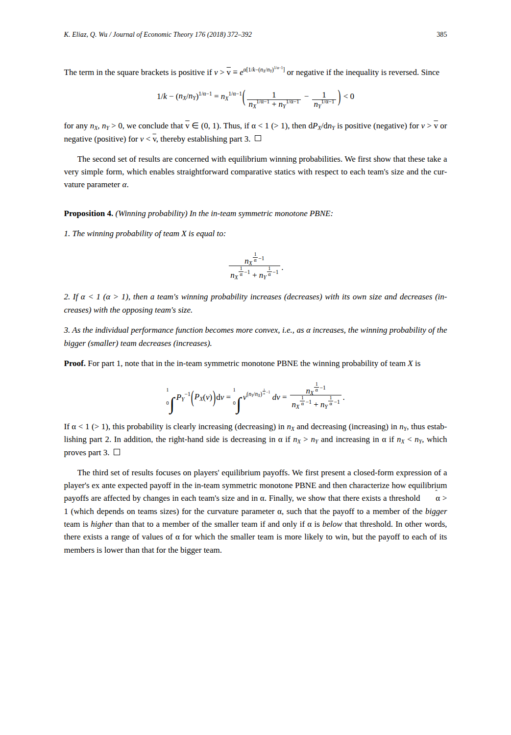K. Eliaz, Q. Wu / Journal of Economic Theory 176 (2018) 372–392 385
The term in the square brackets is positive if v > v ≡ eα[1/k−(nX/nY)1/α−1] or negative if the inequality is reversed. Since
1/k − (nX/nY)1/α−1 = nX1/α−1(1 nX1/α−1 + nY1/α−1 − 1 nY1/α−1) < 0
for any nX, nY > 0, we conclude that v ∈ (0, 1). Thus, if α < 1 (> 1), then dPX/dnY is positive (negative) for v > v or negative (positive) for v < v, thereby establishing part 3.
The second set of results are concerned with equilibrium winning probabilities. We first show that these take a very simple form, which enables straightforward comparative statics with respect to each team's size and the curvature parameter α.
Proposition 4. (Winning probability) In the in-team symmetric monotone PBNE:
1. The winning probability of team X is equal to:
nX1 α−1 nX1 α−1 + nY1 α−1.
2. If α < 1 (α > 1), then a team's winning probability increases (decreases) with its own size and decreases (increases) with the opposing team's size.
3. As the individual performance function becomes more convex, i.e., as α increases, the winning probability of the bigger (smaller) team decreases (increases).
Proof. For part 1, note that in the in-team symmetric monotone PBNE the winning probability of team X is
10∫PY−1(PX(v)) dv = 10∫v(nY/nX)1 α−1 dv = nX1 α−1 nX1 α−1 + nY1 α−1.
If α < 1 (> 1), this probability is clearly increasing (decreasing) in nX and decreasing (increasing) in nY, thus establishing part 2. In addition, the right-hand side is decreasing in α if nX > nY and increasing in α if nX < nY, which proves part 3.
The third set of results focuses on players' equilibrium payoffs. We first present a closed-form expression of a player's ex ante expected payoff in the in-team symmetric monotone PBNE and then characterize how equilibrium payoffs are affected by changes in each team's size and in α. Finally, we show that there exists a threshold α̂ > 1 (which depends on teams sizes) for the curvature parameter α, such that the payoff to a member of the bigger team is higher than that to a member of the smaller team if and only if α is below that threshold. In other words, there exists a range of values of α for which the smaller team is more likely to win, but the payoff to each of its members is lower than that for the bigger team.